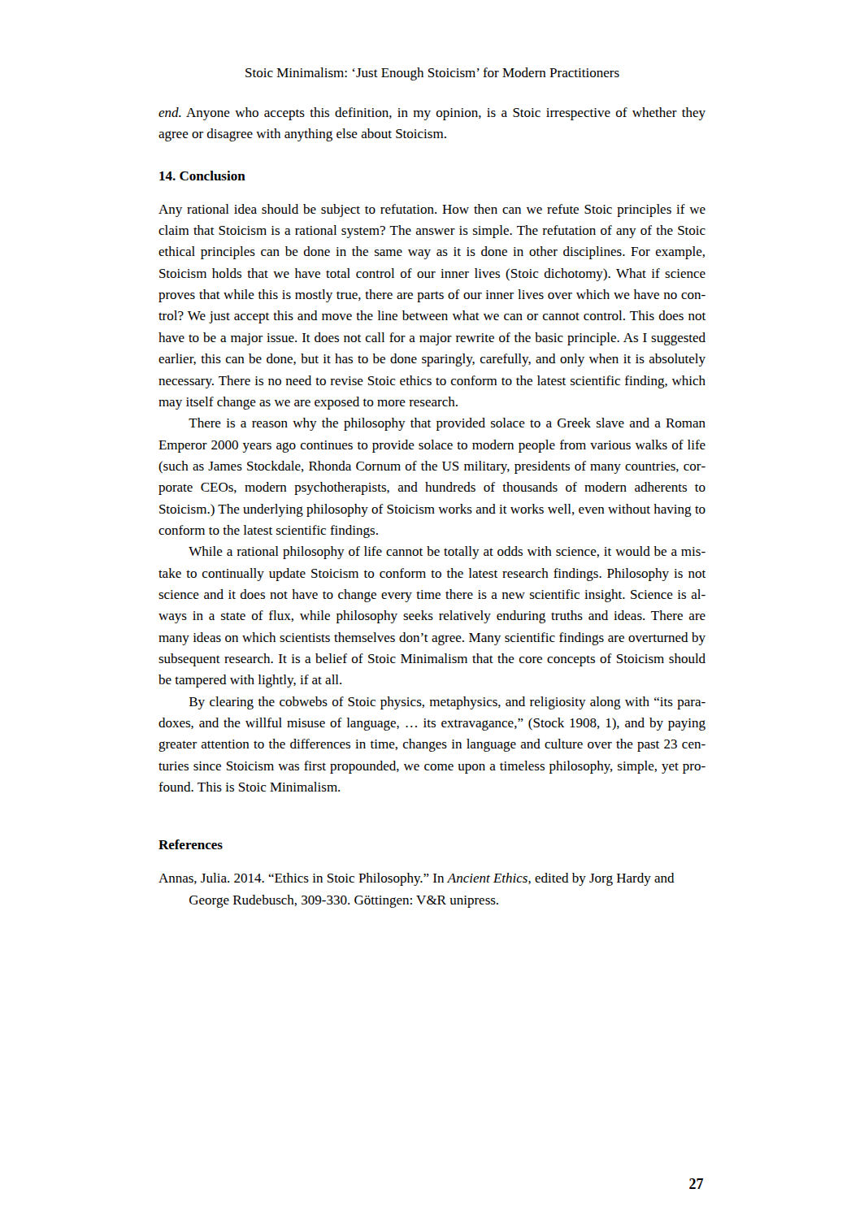Stoic Minimalism: ‘Just Enough Stoicism’ for Modern Practitioners
end. Anyone who accepts this definition, in my opinion, is a Stoic irrespective of whether they agree or disagree with anything else about Stoicism.
14. Conclusion
Any rational idea should be subject to refutation. How then can we refute Stoic principles if we claim that Stoicism is a rational system? The answer is simple. The refutation of any of the Stoic ethical principles can be done in the same way as it is done in other disciplines. For example, Stoicism holds that we have total control of our inner lives (Stoic dichotomy). What if science proves that while this is mostly true, there are parts of our inner lives over which we have no control? We just accept this and move the line between what we can or cannot control. This does not have to be a major issue. It does not call for a major rewrite of the basic principle. As I suggested earlier, this can be done, but it has to be done sparingly, carefully, and only when it is absolutely necessary. There is no need to revise Stoic ethics to conform to the latest scientific finding, which may itself change as we are exposed to more research.
There is a reason why the philosophy that provided solace to a Greek slave and a Roman Emperor 2000 years ago continues to provide solace to modern people from various walks of life (such as James Stockdale, Rhonda Cornum of the US military, presidents of many countries, corporate CEOs, modern psychotherapists, and hundreds of thousands of modern adherents to Stoicism.) The underlying philosophy of Stoicism works and it works well, even without having to conform to the latest scientific findings.
While a rational philosophy of life cannot be totally at odds with science, it would be a mistake to continually update Stoicism to conform to the latest research findings. Philosophy is not science and it does not have to change every time there is a new scientific insight. Science is always in a state of flux, while philosophy seeks relatively enduring truths and ideas. There are many ideas on which scientists themselves don’t agree. Many scientific findings are overturned by subsequent research. It is a belief of Stoic Minimalism that the core concepts of Stoicism should be tampered with lightly, if at all.
By clearing the cobwebs of Stoic physics, metaphysics, and religiosity along with “its paradoxes, and the willful misuse of language, … its extravagance,” (Stock 1908, 1), and by paying greater attention to the differences in time, changes in language and culture over the past 23 centuries since Stoicism was first propounded, we come upon a timeless philosophy, simple, yet profound. This is Stoic Minimalism.
References
Annas, Julia. 2014. “Ethics in Stoic Philosophy.” In Ancient Ethics, edited by Jorg Hardy and George Rudebusch, 309-330. Göttingen: V&R unipress.
27